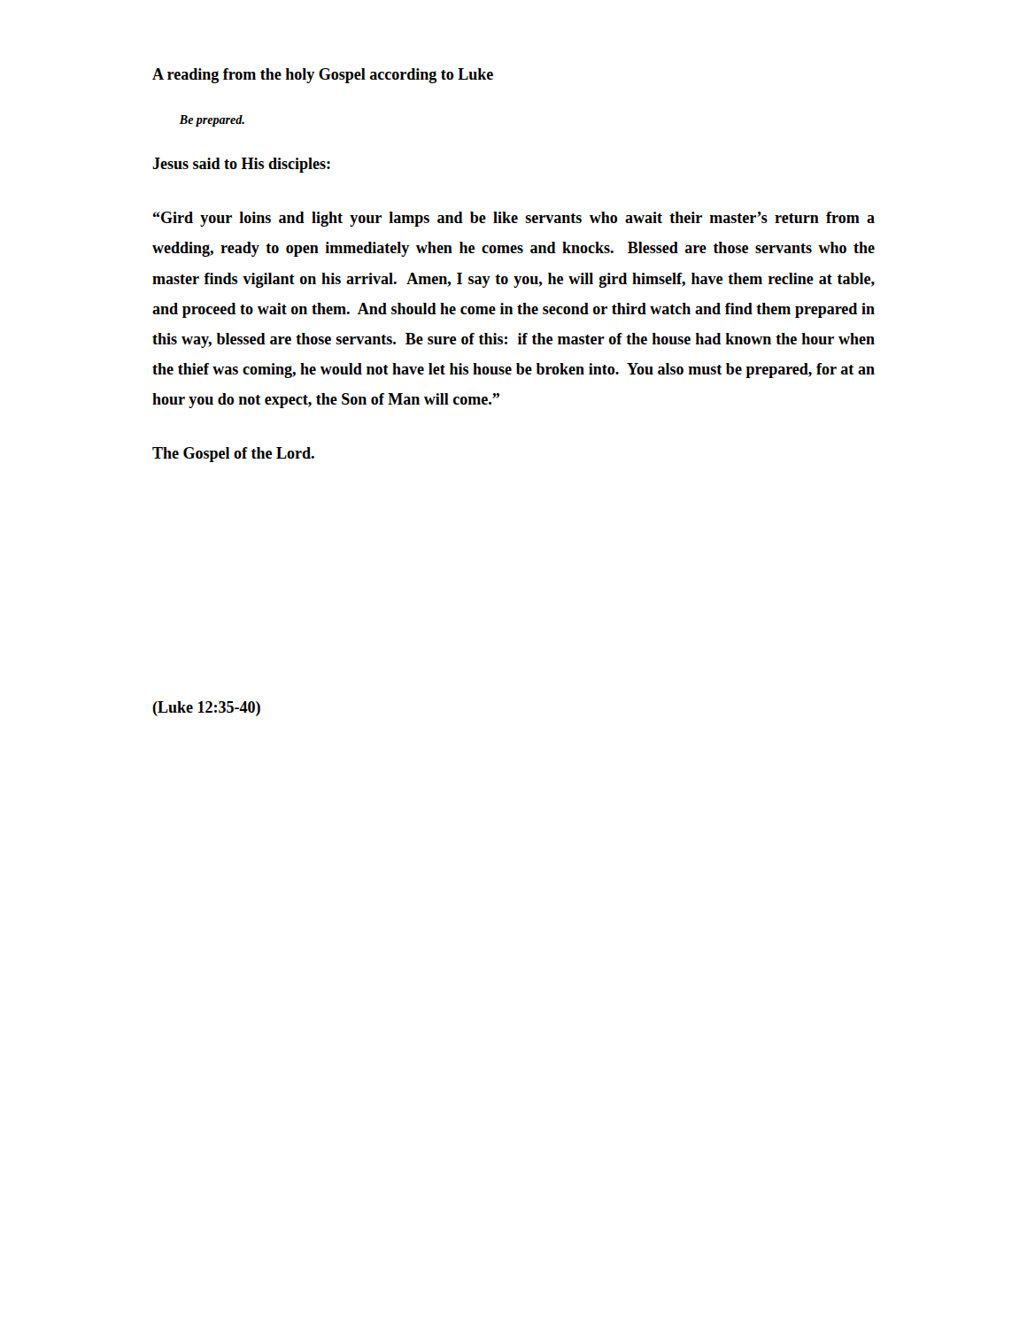A reading from the holy Gospel according to Luke
Be prepared.
Jesus said to His disciples:
“Gird your loins and light your lamps and be like servants who await their master’s return from a wedding, ready to open immediately when he comes and knocks. Blessed are those servants who the master finds vigilant on his arrival. Amen, I say to you, he will gird himself, have them recline at table, and proceed to wait on them. And should he come in the second or third watch and find them prepared in this way, blessed are those servants. Be sure of this: if the master of the house had known the hour when the thief was coming, he would not have let his house be broken into. You also must be prepared, for at an hour you do not expect, the Son of Man will come.”
The Gospel of the Lord.
(Luke 12:35-40)